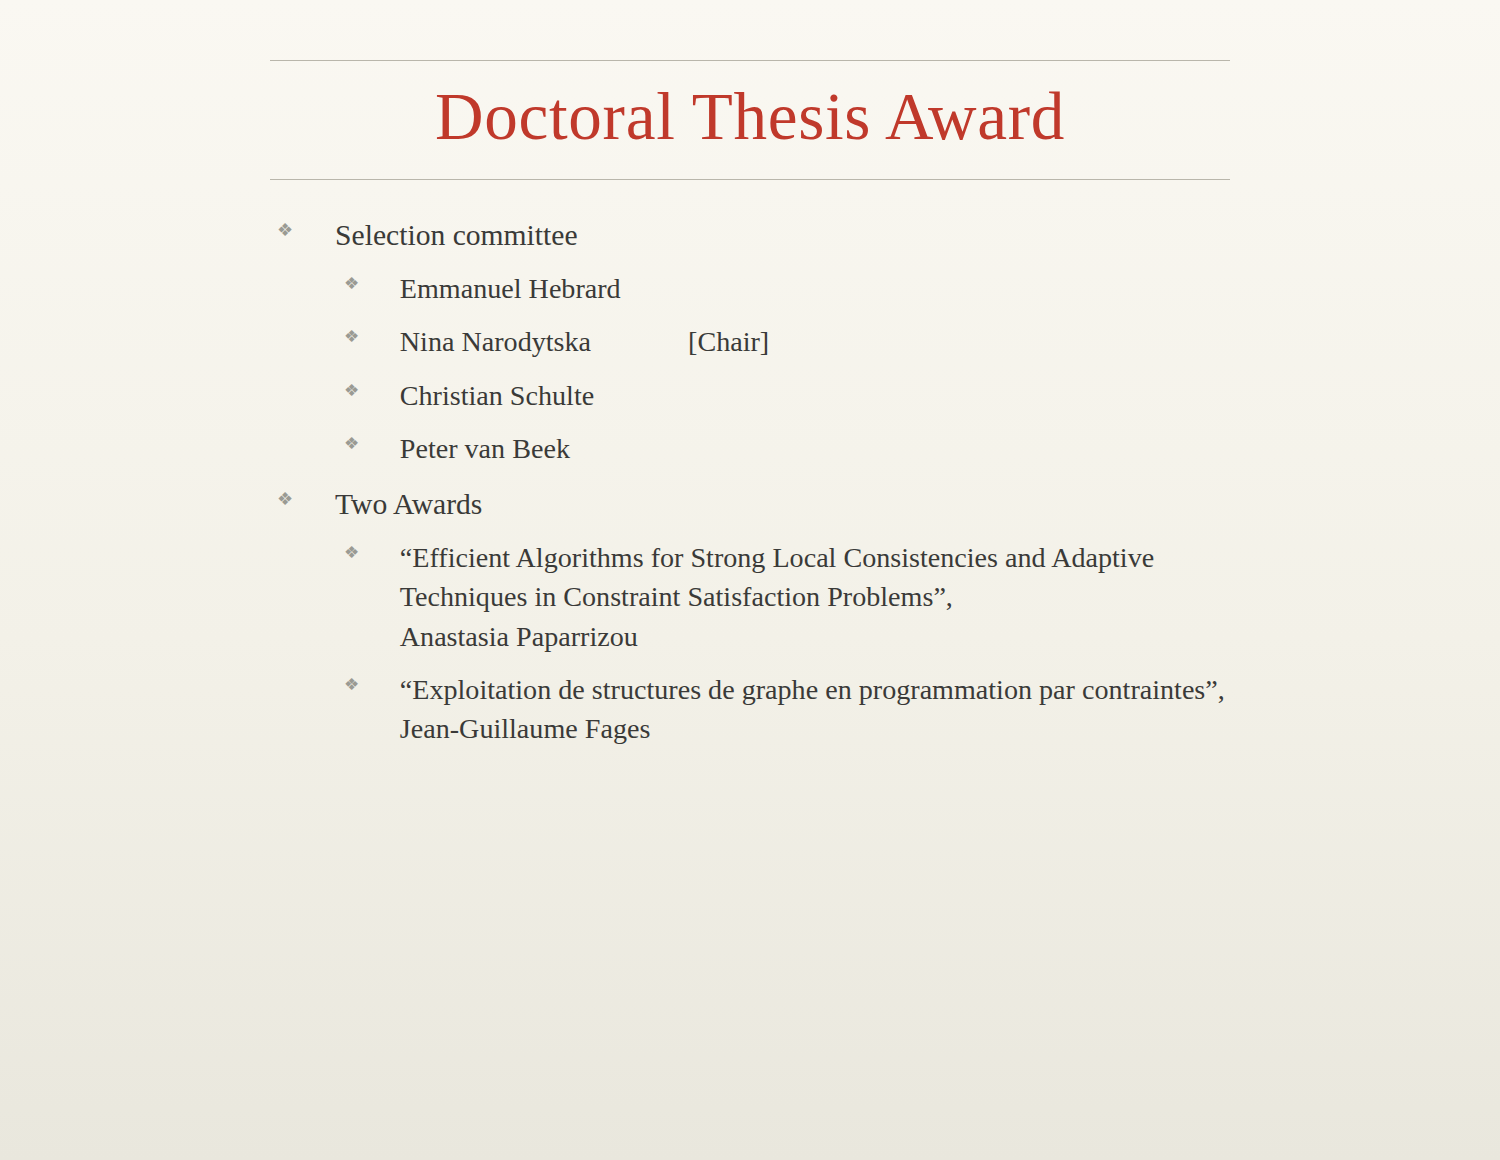Doctoral Thesis Award
Selection committee
Emmanuel Hebrard
Nina Narodytska [Chair]
Christian Schulte
Peter van Beek
Two Awards
“Efficient Algorithms for Strong Local Consistencies and Adaptive Techniques in Constraint Satisfaction Problems”, Anastasia Paparrizou
“Exploitation de structures de graphe en programmation par contraintes”, Jean-Guillaume Fages